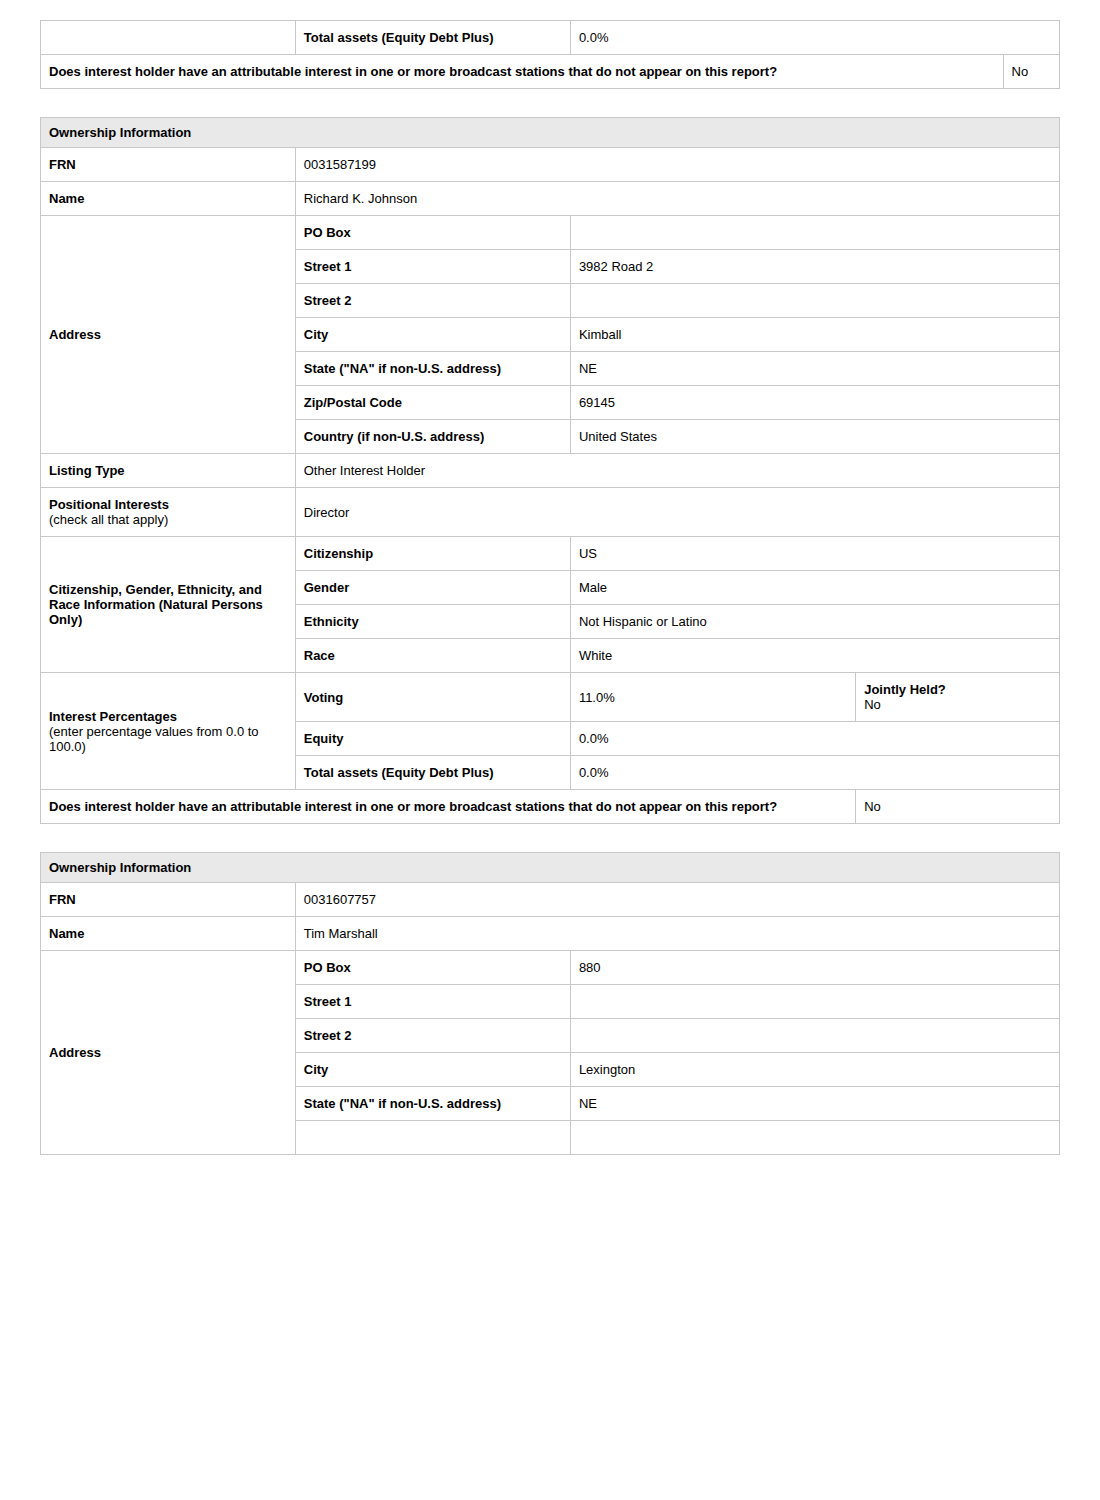| | Total assets (Equity Debt Plus) | 0.0% |
| Does interest holder have an attributable interest in one or more broadcast stations that do not appear on this report? | No |
Ownership Information
| FRN | 0031587199 |
| Name | Richard K. Johnson |
| Address | PO Box | |
| Street 1 | 3982 Road 2 |
| Street 2 | |
| City | Kimball |
| State ("NA" if non-U.S. address) | NE |
| Zip/Postal Code | 69145 |
| Country (if non-U.S. address) | United States |
| Listing Type | Other Interest Holder |
| Positional Interests (check all that apply) | Director |
| Citizenship, Gender, Ethnicity, and Race Information (Natural Persons Only) | Citizenship | US |
| Gender | Male |
| Ethnicity | Not Hispanic or Latino |
| Race | White |
| Interest Percentages (enter percentage values from 0.0 to 100.0) | Voting | 11.0% | Jointly Held? No |
| Equity | 0.0% |
| Total assets (Equity Debt Plus) | 0.0% |
| Does interest holder have an attributable interest in one or more broadcast stations that do not appear on this report? | No |
Ownership Information
| FRN | 0031607757 |
| Name | Tim Marshall |
| Address | PO Box | 880 |
| Street 1 | |
| Street 2 | |
| City | Lexington |
| State ("NA" if non-U.S. address) | NE |